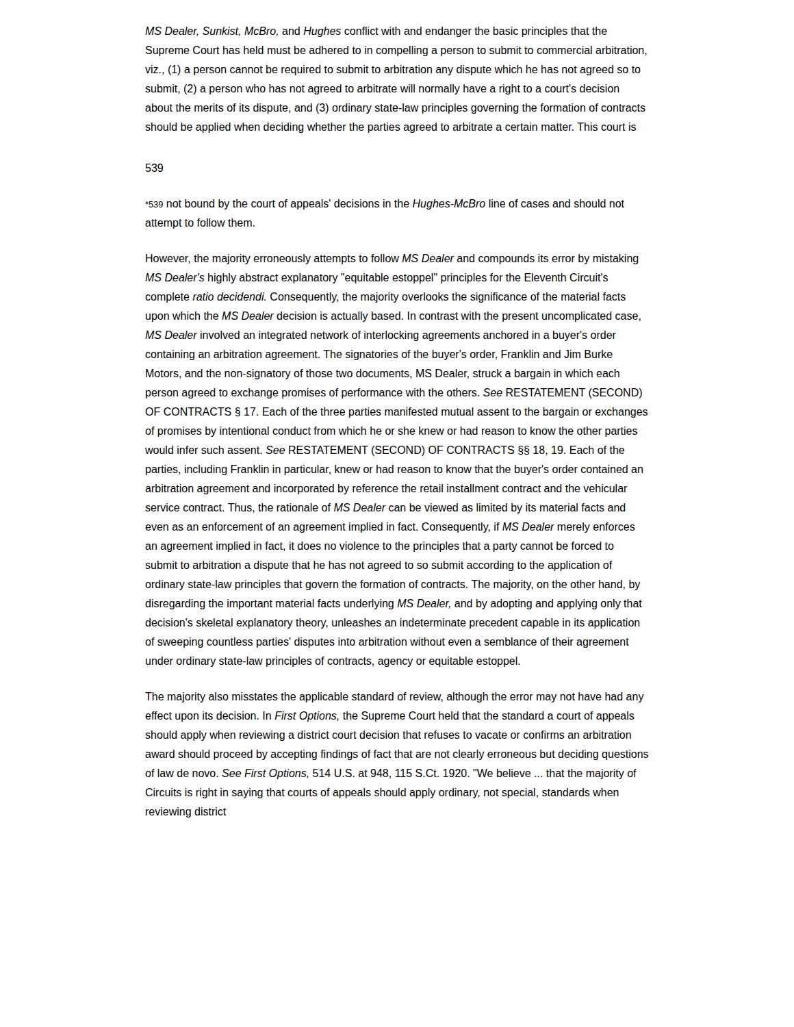MS Dealer, Sunkist, McBro, and Hughes conflict with and endanger the basic principles that the Supreme Court has held must be adhered to in compelling a person to submit to commercial arbitration, viz., (1) a person cannot be required to submit to arbitration any dispute which he has not agreed so to submit, (2) a person who has not agreed to arbitrate will normally have a right to a court's decision about the merits of its dispute, and (3) ordinary state-law principles governing the formation of contracts should be applied when deciding whether the parties agreed to arbitrate a certain matter. This court is
539
*539 not bound by the court of appeals' decisions in the Hughes-McBro line of cases and should not attempt to follow them.
However, the majority erroneously attempts to follow MS Dealer and compounds its error by mistaking MS Dealer's highly abstract explanatory "equitable estoppel" principles for the Eleventh Circuit's complete ratio decidendi. Consequently, the majority overlooks the significance of the material facts upon which the MS Dealer decision is actually based. In contrast with the present uncomplicated case, MS Dealer involved an integrated network of interlocking agreements anchored in a buyer's order containing an arbitration agreement. The signatories of the buyer's order, Franklin and Jim Burke Motors, and the non-signatory of those two documents, MS Dealer, struck a bargain in which each person agreed to exchange promises of performance with the others. See RESTATEMENT (SECOND) OF CONTRACTS § 17. Each of the three parties manifested mutual assent to the bargain or exchanges of promises by intentional conduct from which he or she knew or had reason to know the other parties would infer such assent. See RESTATEMENT (SECOND) OF CONTRACTS §§ 18, 19. Each of the parties, including Franklin in particular, knew or had reason to know that the buyer's order contained an arbitration agreement and incorporated by reference the retail installment contract and the vehicular service contract. Thus, the rationale of MS Dealer can be viewed as limited by its material facts and even as an enforcement of an agreement implied in fact. Consequently, if MS Dealer merely enforces an agreement implied in fact, it does no violence to the principles that a party cannot be forced to submit to arbitration a dispute that he has not agreed to so submit according to the application of ordinary state-law principles that govern the formation of contracts. The majority, on the other hand, by disregarding the important material facts underlying MS Dealer, and by adopting and applying only that decision's skeletal explanatory theory, unleashes an indeterminate precedent capable in its application of sweeping countless parties' disputes into arbitration without even a semblance of their agreement under ordinary state-law principles of contracts, agency or equitable estoppel.
The majority also misstates the applicable standard of review, although the error may not have had any effect upon its decision. In First Options, the Supreme Court held that the standard a court of appeals should apply when reviewing a district court decision that refuses to vacate or confirms an arbitration award should proceed by accepting findings of fact that are not clearly erroneous but deciding questions of law de novo. See First Options, 514 U.S. at 948, 115 S.Ct. 1920. "We believe ... that the majority of Circuits is right in saying that courts of appeals should apply ordinary, not special, standards when reviewing district